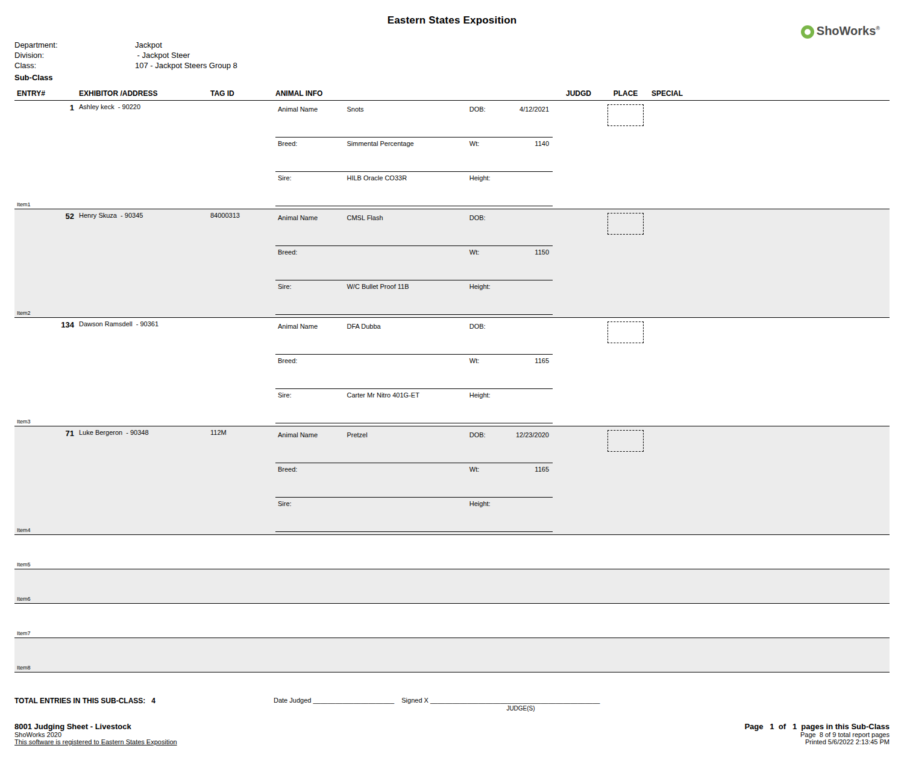ShoWorks®
Eastern States Exposition
| Department: | Jackpot |
| Division: | - Jackpot Steer |
| Class: | 107 - Jackpot Steers Group 8 |
Sub-Class
| ENTRY# | EXHIBITOR /ADDRESS | TAG ID | ANIMAL INFO | JUDGD | PLACE | SPECIAL |
| --- | --- | --- | --- | --- | --- | --- |
| 1 Item1 | Ashley keck - 90220 | | / Animal Name / Snots / DOB: / 4/12/2021 / / Breed: / Simmental Percentage / Wt: / 1140 / / Sire: / HILB Oracle CO33R / Height: / / | | | |
| 52 Item2 | Henry Skuza - 90345 | 84000313 | / Animal Name / CMSL Flash / DOB: / / / Breed: / / Wt: / 1150 / / Sire: / W/C Bullet Proof 11B / Height: / / | | | |
| 134 Item3 | Dawson Ramsdell - 90361 | | / Animal Name / DFA Dubba / DOB: / / / Breed: / / Wt: / 1165 / / Sire: / Carter Mr Nitro 401G-ET / Height: / / | | | |
| 71 Item4 | Luke Bergeron - 90348 | 112M | / Animal Name / Pretzel / DOB: / 12/23/2020 / / Breed: / / Wt: / 1165 / / Sire: / / Height: / / | | | |
| Item5 | | | | | | |
| Item6 | | | | | | |
| Item7 | | | | | | |
| Item8 | | | | | | |
TOTAL ENTRIES IN THIS SUB-CLASS: 4
Date Judged ______________________ Signed X ______________________________________________
JUDGE(S)
8001 Judging Sheet - Livestock
ShoWorks 2020
This software is registered to Eastern States Exposition
Page 1 of 1 pages in this Sub-Class
Page 8 of 9 total report pages
Printed 5/6/2022 2:13:45 PM